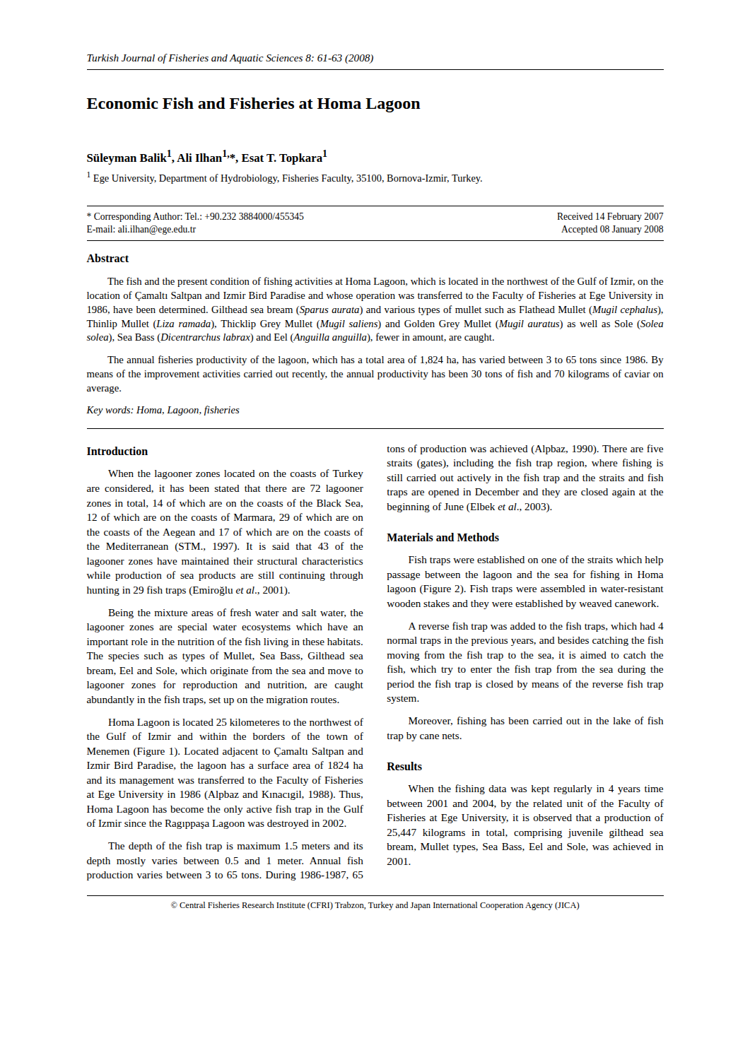Turkish Journal of Fisheries and Aquatic Sciences 8: 61-63 (2008)
Economic Fish and Fisheries at Homa Lagoon
Süleyman Balik1, Ali Ilhan1,*, Esat T. Topkara1
1 Ege University, Department of Hydrobiology, Fisheries Faculty, 35100, Bornova-Izmir, Turkey.
* Corresponding Author: Tel.: +90.232 3884000/455345
E-mail: ali.ilhan@ege.edu.tr
Received 14 February 2007
Accepted 08 January 2008
Abstract
The fish and the present condition of fishing activities at Homa Lagoon, which is located in the northwest of the Gulf of Izmir, on the location of Çamaltı Saltpan and Izmir Bird Paradise and whose operation was transferred to the Faculty of Fisheries at Ege University in 1986, have been determined. Gilthead sea bream (Sparus aurata) and various types of mullet such as Flathead Mullet (Mugil cephalus), Thinlip Mullet (Liza ramada), Thicklip Grey Mullet (Mugil saliens) and Golden Grey Mullet (Mugil auratus) as well as Sole (Solea solea), Sea Bass (Dicentrarchus labrax) and Eel (Anguilla anguilla), fewer in amount, are caught.
The annual fisheries productivity of the lagoon, which has a total area of 1,824 ha, has varied between 3 to 65 tons since 1986. By means of the improvement activities carried out recently, the annual productivity has been 30 tons of fish and 70 kilograms of caviar on average.
Key words: Homa, Lagoon, fisheries
Introduction
When the lagooner zones located on the coasts of Turkey are considered, it has been stated that there are 72 lagooner zones in total, 14 of which are on the coasts of the Black Sea, 12 of which are on the coasts of Marmara, 29 of which are on the coasts of the Aegean and 17 of which are on the coasts of the Mediterranean (STM., 1997). It is said that 43 of the lagooner zones have maintained their structural characteristics while production of sea products are still continuing through hunting in 29 fish traps (Emiroğlu et al., 2001).
Being the mixture areas of fresh water and salt water, the lagooner zones are special water ecosystems which have an important role in the nutrition of the fish living in these habitats. The species such as types of Mullet, Sea Bass, Gilthead sea bream, Eel and Sole, which originate from the sea and move to lagooner zones for reproduction and nutrition, are caught abundantly in the fish traps, set up on the migration routes.
Homa Lagoon is located 25 kilometeres to the northwest of the Gulf of Izmir and within the borders of the town of Menemen (Figure 1). Located adjacent to Çamaltı Saltpan and Izmir Bird Paradise, the lagoon has a surface area of 1824 ha and its management was transferred to the Faculty of Fisheries at Ege University in 1986 (Alpbaz and Kınacıgil, 1988). Thus, Homa Lagoon has become the only active fish trap in the Gulf of Izmir since the Ragıppaşa Lagoon was destroyed in 2002.
The depth of the fish trap is maximum 1.5 meters and its depth mostly varies between 0.5 and 1 meter. Annual fish production varies between 3 to 65 tons. During 1986-1987, 65 tons of production was achieved (Alpbaz, 1990). There are five straits (gates), including the fish trap region, where fishing is still carried out actively in the fish trap and the straits and fish traps are opened in December and they are closed again at the beginning of June (Elbek et al., 2003).
Materials and Methods
Fish traps were established on one of the straits which help passage between the lagoon and the sea for fishing in Homa lagoon (Figure 2). Fish traps were assembled in water-resistant wooden stakes and they were established by weaved canework.
A reverse fish trap was added to the fish traps, which had 4 normal traps in the previous years, and besides catching the fish moving from the fish trap to the sea, it is aimed to catch the fish, which try to enter the fish trap from the sea during the period the fish trap is closed by means of the reverse fish trap system.
Moreover, fishing has been carried out in the lake of fish trap by cane nets.
Results
When the fishing data was kept regularly in 4 years time between 2001 and 2004, by the related unit of the Faculty of Fisheries at Ege University, it is observed that a production of 25,447 kilograms in total, comprising juvenile gilthead sea bream, Mullet types, Sea Bass, Eel and Sole, was achieved in 2001.
© Central Fisheries Research Institute (CFRI) Trabzon, Turkey and Japan International Cooperation Agency (JICA)